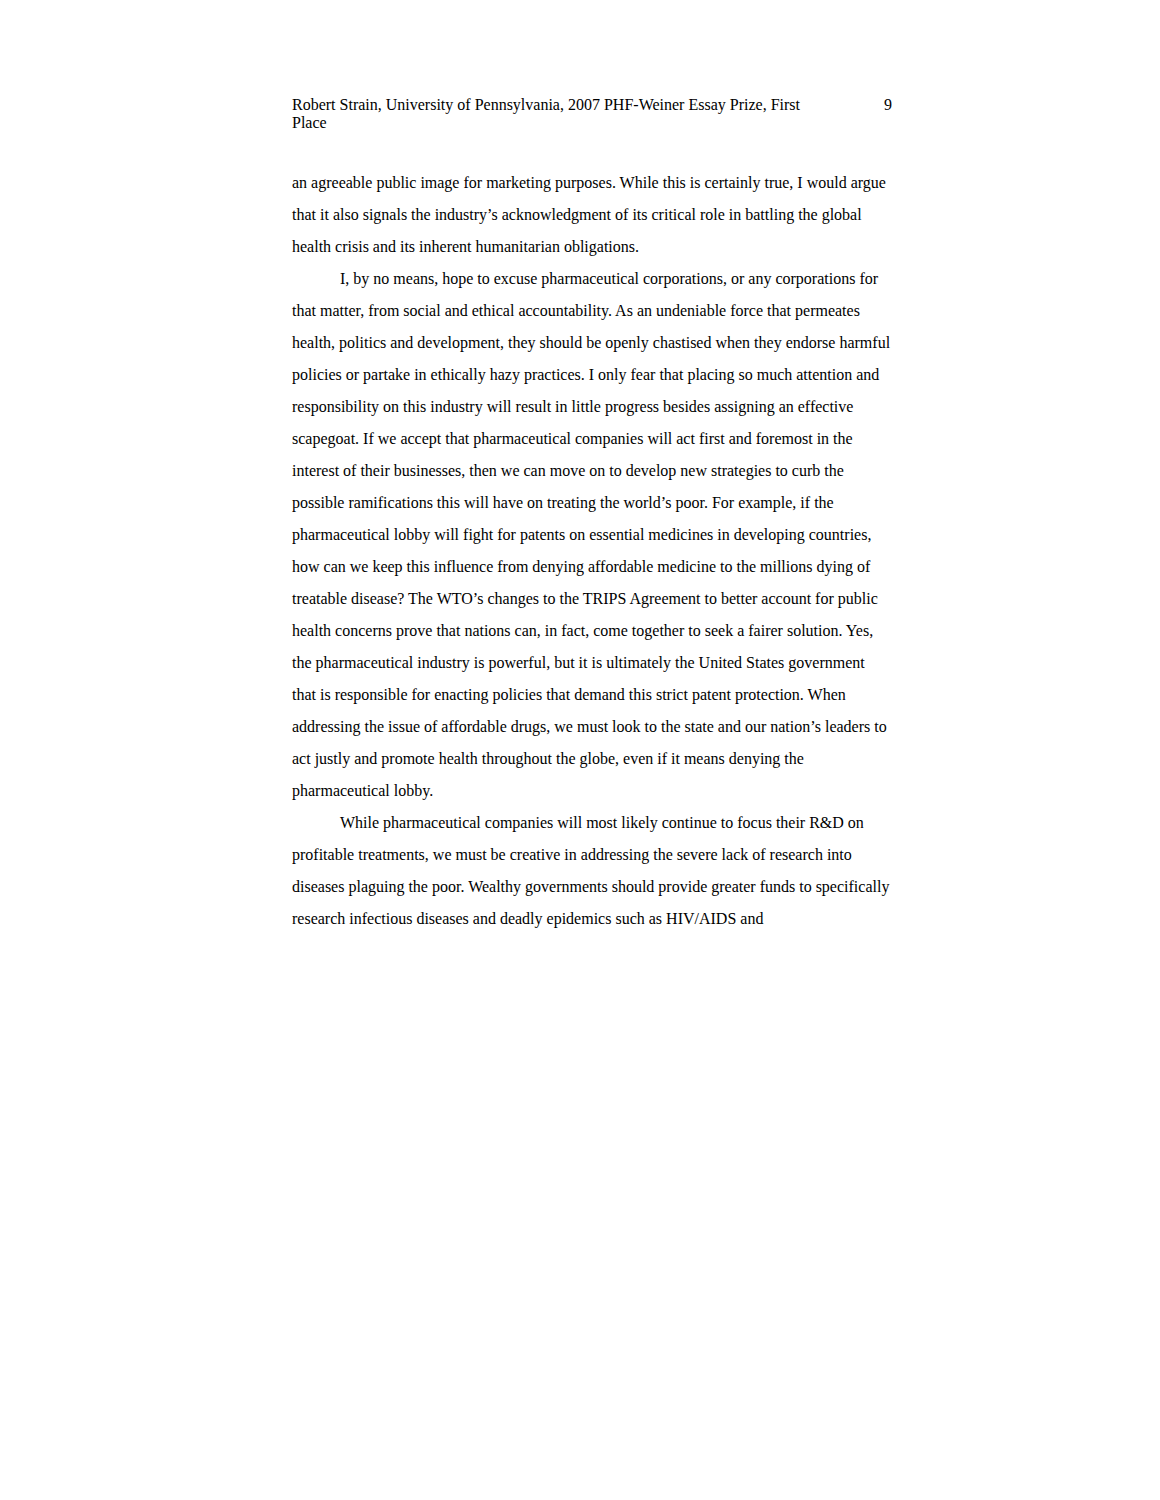Robert Strain, University of Pennsylvania, 2007 PHF-Weiner Essay Prize, First Place
9
an agreeable public image for marketing purposes. While this is certainly true, I would argue that it also signals the industry’s acknowledgment of its critical role in battling the global health crisis and its inherent humanitarian obligations.
I, by no means, hope to excuse pharmaceutical corporations, or any corporations for that matter, from social and ethical accountability. As an undeniable force that permeates health, politics and development, they should be openly chastised when they endorse harmful policies or partake in ethically hazy practices. I only fear that placing so much attention and responsibility on this industry will result in little progress besides assigning an effective scapegoat. If we accept that pharmaceutical companies will act first and foremost in the interest of their businesses, then we can move on to develop new strategies to curb the possible ramifications this will have on treating the world’s poor. For example, if the pharmaceutical lobby will fight for patents on essential medicines in developing countries, how can we keep this influence from denying affordable medicine to the millions dying of treatable disease? The WTO’s changes to the TRIPS Agreement to better account for public health concerns prove that nations can, in fact, come together to seek a fairer solution. Yes, the pharmaceutical industry is powerful, but it is ultimately the United States government that is responsible for enacting policies that demand this strict patent protection. When addressing the issue of affordable drugs, we must look to the state and our nation’s leaders to act justly and promote health throughout the globe, even if it means denying the pharmaceutical lobby.
While pharmaceutical companies will most likely continue to focus their R&D on profitable treatments, we must be creative in addressing the severe lack of research into diseases plaguing the poor. Wealthy governments should provide greater funds to specifically research infectious diseases and deadly epidemics such as HIV/AIDS and